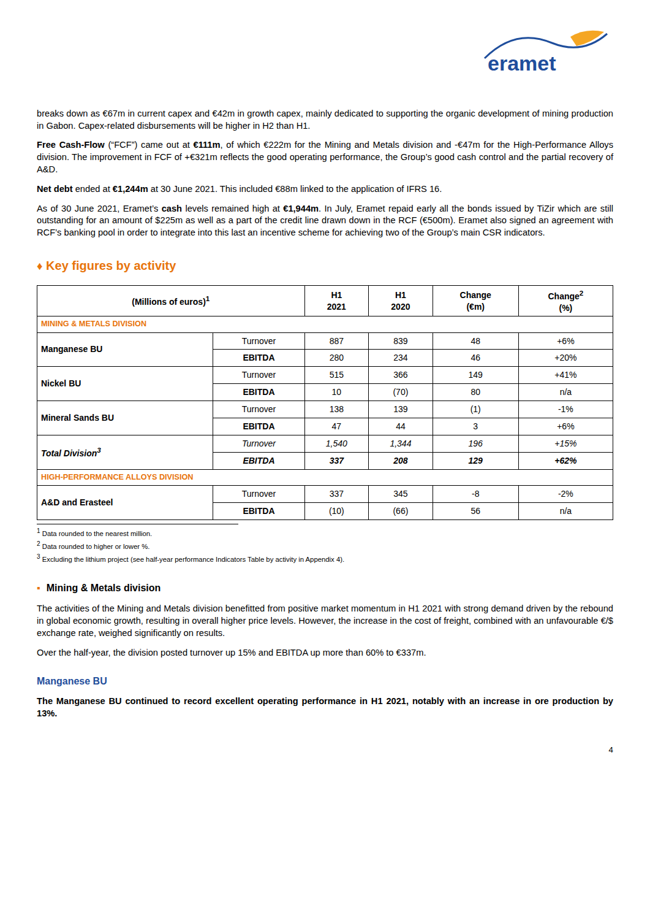eramet
breaks down as €67m in current capex and €42m in growth capex, mainly dedicated to supporting the organic development of mining production in Gabon. Capex-related disbursements will be higher in H2 than H1.
Free Cash-Flow (“FCF”) came out at €111m, of which €222m for the Mining and Metals division and -€47m for the High-Performance Alloys division. The improvement in FCF of +€321m reflects the good operating performance, the Group’s good cash control and the partial recovery of A&D.
Net debt ended at €1,244m at 30 June 2021. This included €88m linked to the application of IFRS 16.
As of 30 June 2021, Eramet’s cash levels remained high at €1,944m. In July, Eramet repaid early all the bonds issued by TiZir which are still outstanding for an amount of $225m as well as a part of the credit line drawn down in the RCF (€500m). Eramet also signed an agreement with RCF’s banking pool in order to integrate into this last an incentive scheme for achieving two of the Group’s main CSR indicators.
♦ Key figures by activity
| (Millions of euros) 1 | H1 2021 | H1 2020 | Change (€m) | Change 2 (%) |
| --- | --- | --- | --- | --- |
| MINING & METALS DIVISION |
| Manganese BU | Turnover | 887 | 839 | 48 | +6% |
| EBITDA | 280 | 234 | 46 | +20% |
| Nickel BU | Turnover | 515 | 366 | 149 | +41% |
| EBITDA | 10 | (70) | 80 | n/a |
| Mineral Sands BU | Turnover | 138 | 139 | (1) | -1% |
| EBITDA | 47 | 44 | 3 | +6% |
| Total Division 3 | Turnover | 1,540 | 1,344 | 196 | +15% |
| EBITDA | 337 | 208 | 129 | +62% |
| HIGH-PERFORMANCE ALLOYS DIVISION |
| A&D and Erasteel | Turnover | 337 | 345 | -8 | -2% |
| EBITDA | (10) | (66) | 56 | n/a |
1 Data rounded to the nearest million.
2 Data rounded to higher or lower %.
3 Excluding the lithium project (see half-year performance Indicators Table by activity in Appendix 4).
Mining & Metals division
The activities of the Mining and Metals division benefitted from positive market momentum in H1 2021 with strong demand driven by the rebound in global economic growth, resulting in overall higher price levels. However, the increase in the cost of freight, combined with an unfavourable €/$ exchange rate, weighed significantly on results.
Over the half-year, the division posted turnover up 15% and EBITDA up more than 60% to €337m.
Manganese BU
The Manganese BU continued to record excellent operating performance in H1 2021, notably with an increase in ore production by 13%.
4